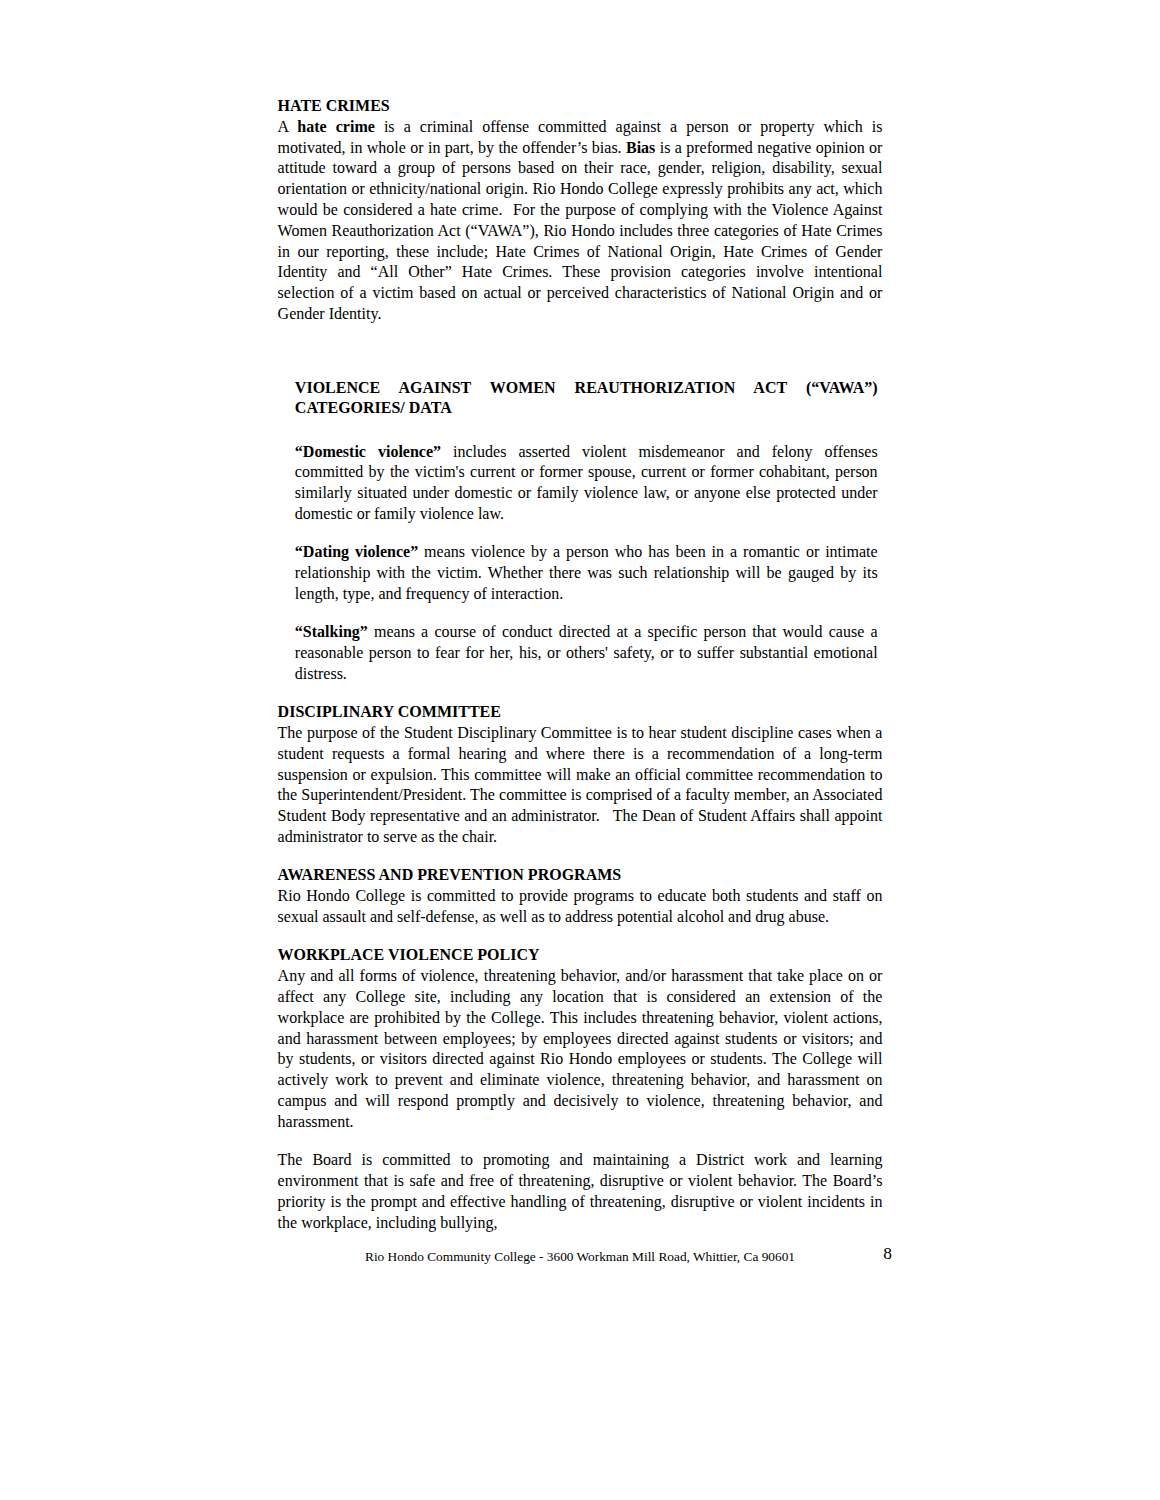Hate Crimes
A hate crime is a criminal offense committed against a person or property which is motivated, in whole or in part, by the offender’s bias. Bias is a preformed negative opinion or attitude toward a group of persons based on their race, gender, religion, disability, sexual orientation or ethnicity/national origin. Rio Hondo College expressly prohibits any act, which would be considered a hate crime. For the purpose of complying with the Violence Against Women Reauthorization Act (“VAWA”), Rio Hondo includes three categories of Hate Crimes in our reporting, these include; Hate Crimes of National Origin, Hate Crimes of Gender Identity and “All Other” Hate Crimes. These provision categories involve intentional selection of a victim based on actual or perceived characteristics of National Origin and or Gender Identity.
VIOLENCE AGAINST WOMEN REAUTHORIZATION ACT (“VAWA”) CATEGORIES/ DATA
“Domestic violence” includes asserted violent misdemeanor and felony offenses committed by the victim's current or former spouse, current or former cohabitant, person similarly situated under domestic or family violence law, or anyone else protected under domestic or family violence law.
“Dating violence” means violence by a person who has been in a romantic or intimate relationship with the victim. Whether there was such relationship will be gauged by its length, type, and frequency of interaction.
“Stalking” means a course of conduct directed at a specific person that would cause a reasonable person to fear for her, his, or others' safety, or to suffer substantial emotional distress.
Disciplinary Committee
The purpose of the Student Disciplinary Committee is to hear student discipline cases when a student requests a formal hearing and where there is a recommendation of a long-term suspension or expulsion. This committee will make an official committee recommendation to the Superintendent/President. The committee is comprised of a faculty member, an Associated Student Body representative and an administrator. The Dean of Student Affairs shall appoint administrator to serve as the chair.
Awareness and Prevention Programs
Rio Hondo College is committed to provide programs to educate both students and staff on sexual assault and self-defense, as well as to address potential alcohol and drug abuse.
Workplace Violence Policy
Any and all forms of violence, threatening behavior, and/or harassment that take place on or affect any College site, including any location that is considered an extension of the workplace are prohibited by the College. This includes threatening behavior, violent actions, and harassment between employees; by employees directed against students or visitors; and by students, or visitors directed against Rio Hondo employees or students. The College will actively work to prevent and eliminate violence, threatening behavior, and harassment on campus and will respond promptly and decisively to violence, threatening behavior, and harassment.
The Board is committed to promoting and maintaining a District work and learning environment that is safe and free of threatening, disruptive or violent behavior. The Board’s priority is the prompt and effective handling of threatening, disruptive or violent incidents in the workplace, including bullying,
Rio Hondo Community College - 3600 Workman Mill Road, Whittier, Ca 90601 8